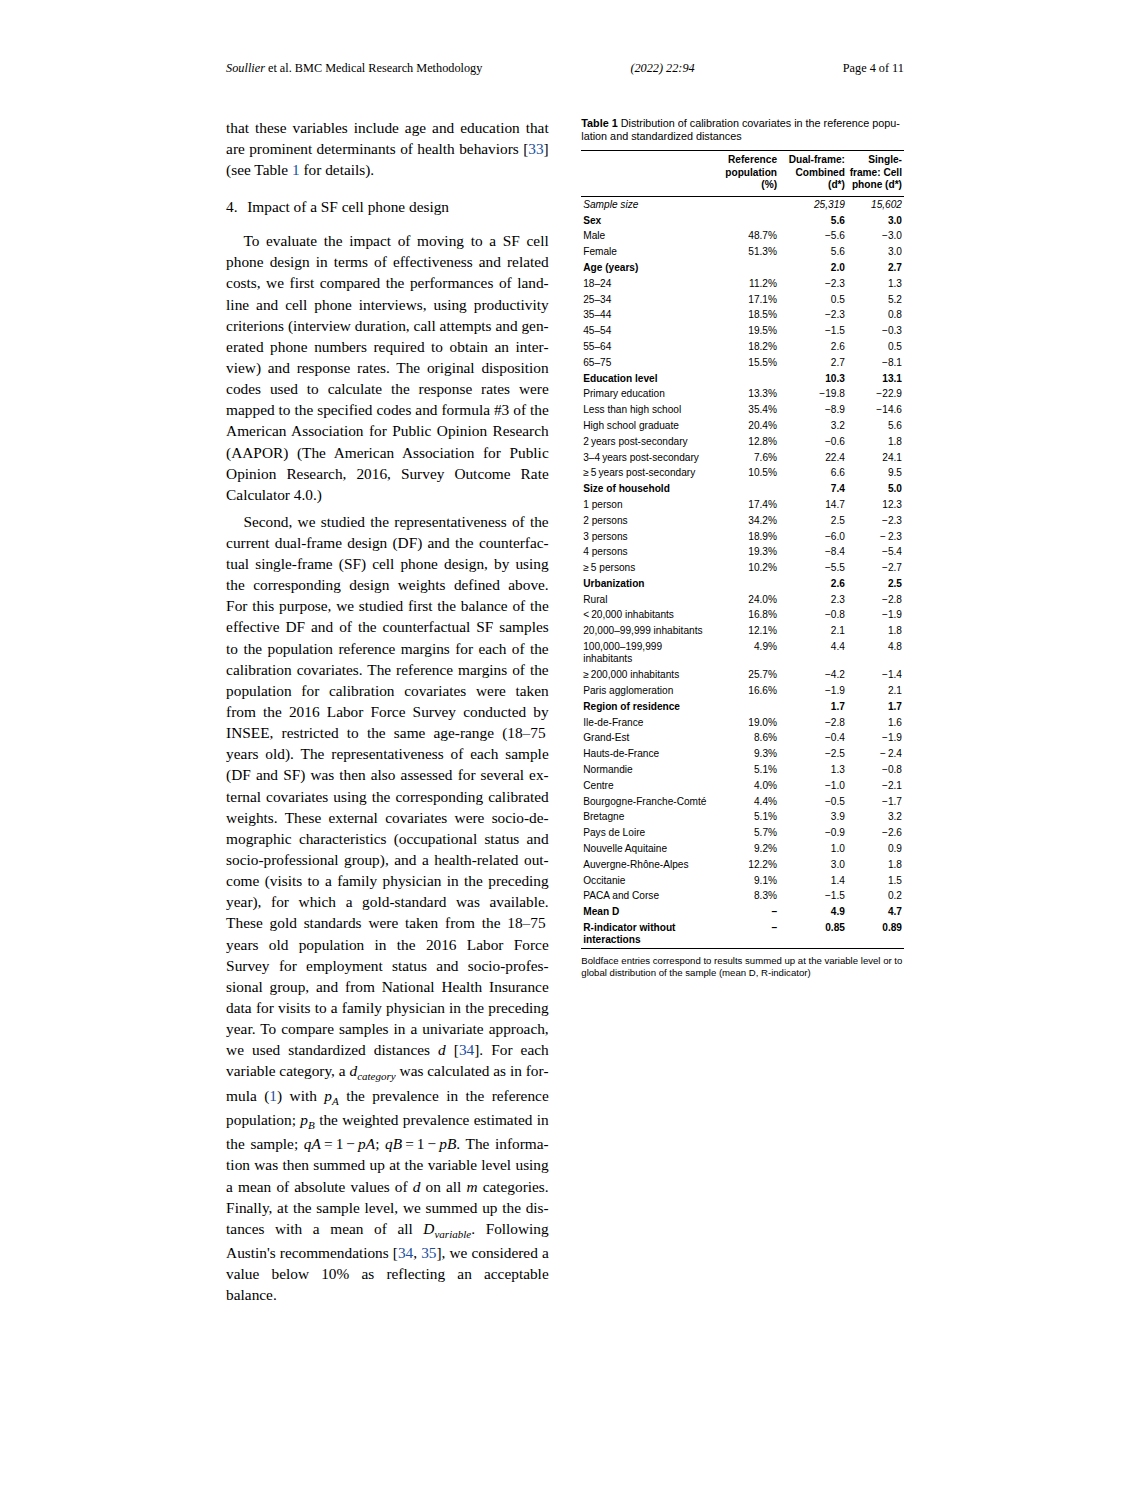Soullier et al. BMC Medical Research Methodology
(2022) 22:94
Page 4 of 11
that these variables include age and education that are prominent determinants of health behaviors [33] (see Table 1 for details).
4. Impact of a SF cell phone design
To evaluate the impact of moving to a SF cell phone design in terms of effectiveness and related costs, we first compared the performances of landline and cell phone interviews, using productivity criterions (interview duration, call attempts and generated phone numbers required to obtain an interview) and response rates. The original disposition codes used to calculate the response rates were mapped to the specified codes and formula #3 of the American Association for Public Opinion Research (AAPOR) (The American Association for Public Opinion Research, 2016, Survey Outcome Rate Calculator 4.0.)
Second, we studied the representativeness of the current dual-frame design (DF) and the counterfactual single-frame (SF) cell phone design, by using the corresponding design weights defined above. For this purpose, we studied first the balance of the effective DF and of the counterfactual SF samples to the population reference margins for each of the calibration covariates. The reference margins of the population for calibration covariates were taken from the 2016 Labor Force Survey conducted by INSEE, restricted to the same age-range (18–75 years old). The representativeness of each sample (DF and SF) was then also assessed for several external covariates using the corresponding calibrated weights. These external covariates were socio-demographic characteristics (occupational status and socio-professional group), and a health-related outcome (visits to a family physician in the preceding year), for which a gold-standard was available. These gold standards were taken from the 18–75 years old population in the 2016 Labor Force Survey for employment status and socio-professional group, and from National Health Insurance data for visits to a family physician in the preceding year. To compare samples in a univariate approach, we used standardized distances d [34]. For each variable category, a dcategory was calculated as in formula (1) with pA the prevalence in the reference population; pB the weighted prevalence estimated in the sample; qA = 1 − pA; qB = 1 − pB. The information was then summed up at the variable level using a mean of absolute values of d on all m categories. Finally, at the sample level, we summed up the distances with a mean of all Dvariable. Following Austin's recommendations [34, 35], we considered a value below 10% as reflecting an acceptable balance.
Table 1 Distribution of calibration covariates in the reference population and standardized distances
| | Reference population (%) | Dual-frame: Combined (d*) | Single-frame: Cell phone (d*) |
| --- | --- | --- | --- |
| Sample size | | 25,319 | 15,602 |
| Sex | | 5.6 | 3.0 |
| Male | 48.7% | −5.6 | −3.0 |
| Female | 51.3% | 5.6 | 3.0 |
| Age (years) | | 2.0 | 2.7 |
| 18–24 | 11.2% | −2.3 | 1.3 |
| 25–34 | 17.1% | 0.5 | 5.2 |
| 35–44 | 18.5% | −2.3 | 0.8 |
| 45–54 | 19.5% | −1.5 | −0.3 |
| 55–64 | 18.2% | 2.6 | 0.5 |
| 65–75 | 15.5% | 2.7 | −8.1 |
| Education level | | 10.3 | 13.1 |
| Primary education | 13.3% | −19.8 | −22.9 |
| Less than high school | 35.4% | −8.9 | −14.6 |
| High school graduate | 20.4% | 3.2 | 5.6 |
| 2 years post-secondary | 12.8% | −0.6 | 1.8 |
| 3–4 years post-secondary | 7.6% | 22.4 | 24.1 |
| ≥ 5 years post-secondary | 10.5% | 6.6 | 9.5 |
| Size of household | | 7.4 | 5.0 |
| 1 person | 17.4% | 14.7 | 12.3 |
| 2 persons | 34.2% | 2.5 | −2.3 |
| 3 persons | 18.9% | −6.0 | − 2.3 |
| 4 persons | 19.3% | −8.4 | −5.4 |
| ≥ 5 persons | 10.2% | −5.5 | −2.7 |
| Urbanization | | 2.6 | 2.5 |
| Rural | 24.0% | 2.3 | −2.8 |
| < 20,000 inhabitants | 16.8% | −0.8 | −1.9 |
| 20,000–99,999 inhabitants | 12.1% | 2.1 | 1.8 |
| 100,000–199,999 inhabitants | 4.9% | 4.4 | 4.8 |
| ≥ 200,000 inhabitants | 25.7% | −4.2 | −1.4 |
| Paris agglomeration | 16.6% | −1.9 | 2.1 |
| Region of residence | | 1.7 | 1.7 |
| Ile-de-France | 19.0% | −2.8 | 1.6 |
| Grand-Est | 8.6% | −0.4 | −1.9 |
| Hauts-de-France | 9.3% | −2.5 | − 2.4 |
| Normandie | 5.1% | 1.3 | −0.8 |
| Centre | 4.0% | −1.0 | −2.1 |
| Bourgogne-Franche-Comté | 4.4% | −0.5 | −1.7 |
| Bretagne | 5.1% | 3.9 | 3.2 |
| Pays de Loire | 5.7% | −0.9 | −2.6 |
| Nouvelle Aquitaine | 9.2% | 1.0 | 0.9 |
| Auvergne-Rhône-Alpes | 12.2% | 3.0 | 1.8 |
| Occitanie | 9.1% | 1.4 | 1.5 |
| PACA and Corse | 8.3% | −1.5 | 0.2 |
| Mean D | – | 4.9 | 4.7 |
| R-indicator without interactions | – | 0.85 | 0.89 |
Boldface entries correspond to results summed up at the variable level or to global distribution of the sample (mean D, R-indicator)